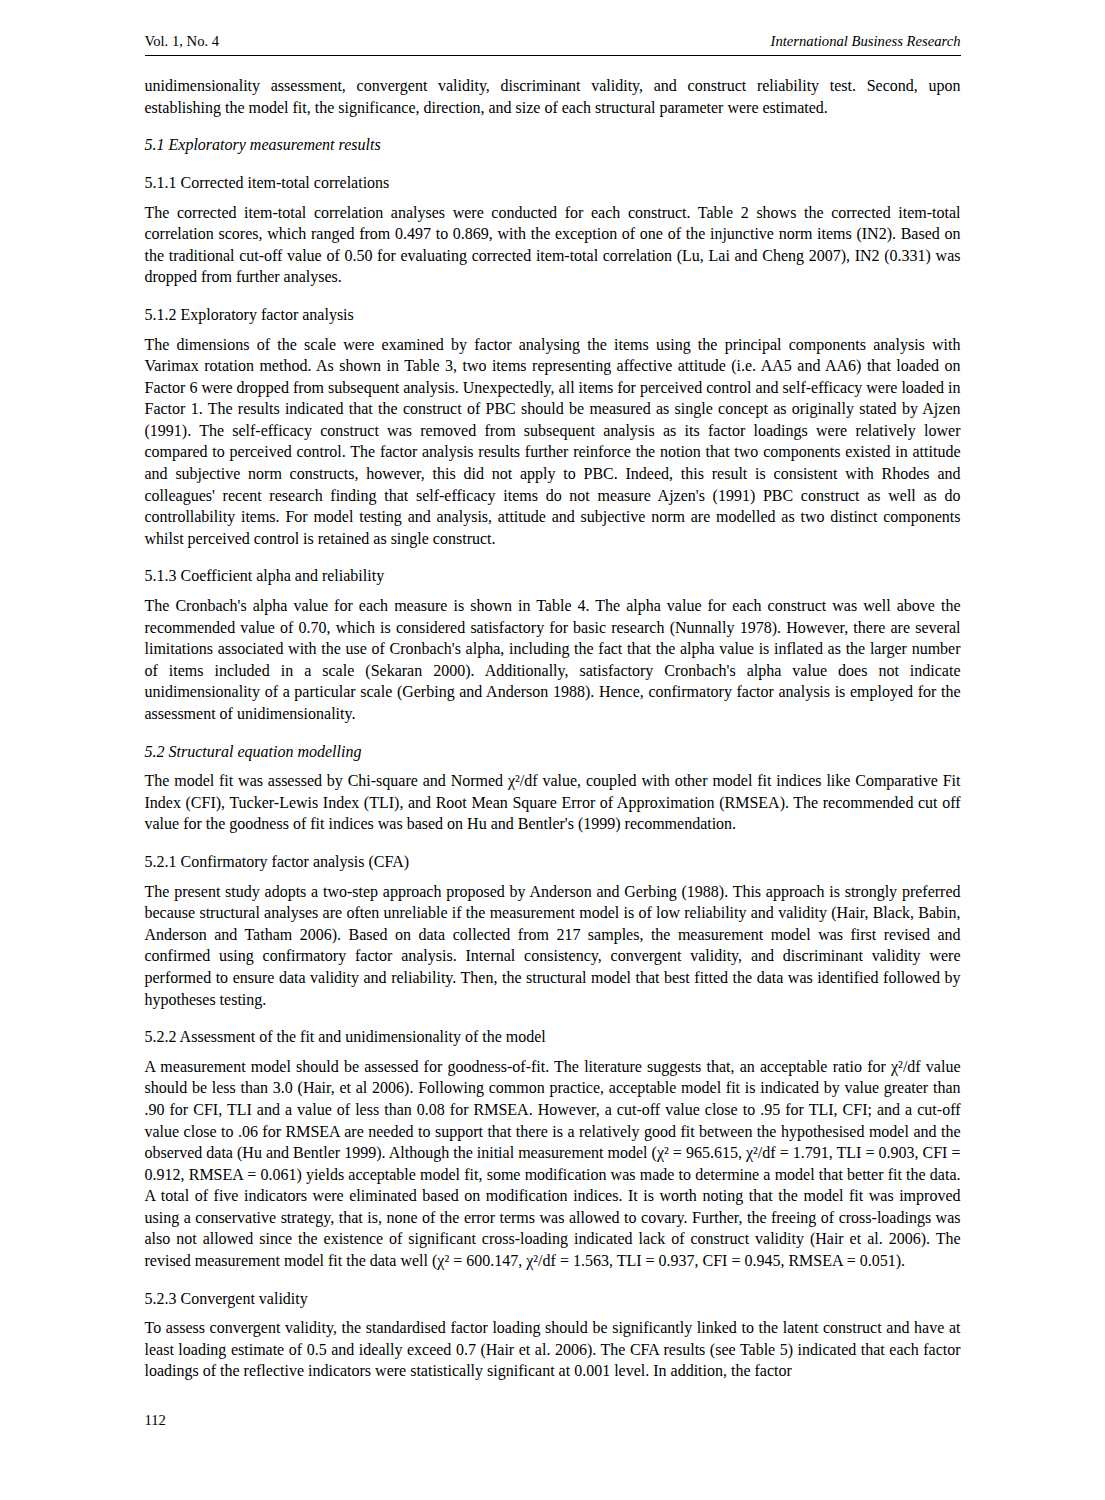Vol. 1, No. 4 International Business Research
unidimensionality assessment, convergent validity, discriminant validity, and construct reliability test. Second, upon establishing the model fit, the significance, direction, and size of each structural parameter were estimated.
5.1 Exploratory measurement results
5.1.1 Corrected item-total correlations
The corrected item-total correlation analyses were conducted for each construct. Table 2 shows the corrected item-total correlation scores, which ranged from 0.497 to 0.869, with the exception of one of the injunctive norm items (IN2). Based on the traditional cut-off value of 0.50 for evaluating corrected item-total correlation (Lu, Lai and Cheng 2007), IN2 (0.331) was dropped from further analyses.
5.1.2 Exploratory factor analysis
The dimensions of the scale were examined by factor analysing the items using the principal components analysis with Varimax rotation method. As shown in Table 3, two items representing affective attitude (i.e. AA5 and AA6) that loaded on Factor 6 were dropped from subsequent analysis. Unexpectedly, all items for perceived control and self-efficacy were loaded in Factor 1. The results indicated that the construct of PBC should be measured as single concept as originally stated by Ajzen (1991). The self-efficacy construct was removed from subsequent analysis as its factor loadings were relatively lower compared to perceived control. The factor analysis results further reinforce the notion that two components existed in attitude and subjective norm constructs, however, this did not apply to PBC. Indeed, this result is consistent with Rhodes and colleagues' recent research finding that self-efficacy items do not measure Ajzen's (1991) PBC construct as well as do controllability items. For model testing and analysis, attitude and subjective norm are modelled as two distinct components whilst perceived control is retained as single construct.
5.1.3 Coefficient alpha and reliability
The Cronbach's alpha value for each measure is shown in Table 4. The alpha value for each construct was well above the recommended value of 0.70, which is considered satisfactory for basic research (Nunnally 1978). However, there are several limitations associated with the use of Cronbach's alpha, including the fact that the alpha value is inflated as the larger number of items included in a scale (Sekaran 2000). Additionally, satisfactory Cronbach's alpha value does not indicate unidimensionality of a particular scale (Gerbing and Anderson 1988). Hence, confirmatory factor analysis is employed for the assessment of unidimensionality.
5.2 Structural equation modelling
The model fit was assessed by Chi-square and Normed χ²/df value, coupled with other model fit indices like Comparative Fit Index (CFI), Tucker-Lewis Index (TLI), and Root Mean Square Error of Approximation (RMSEA). The recommended cut off value for the goodness of fit indices was based on Hu and Bentler's (1999) recommendation.
5.2.1 Confirmatory factor analysis (CFA)
The present study adopts a two-step approach proposed by Anderson and Gerbing (1988). This approach is strongly preferred because structural analyses are often unreliable if the measurement model is of low reliability and validity (Hair, Black, Babin, Anderson and Tatham 2006). Based on data collected from 217 samples, the measurement model was first revised and confirmed using confirmatory factor analysis. Internal consistency, convergent validity, and discriminant validity were performed to ensure data validity and reliability. Then, the structural model that best fitted the data was identified followed by hypotheses testing.
5.2.2 Assessment of the fit and unidimensionality of the model
A measurement model should be assessed for goodness-of-fit. The literature suggests that, an acceptable ratio for χ²/df value should be less than 3.0 (Hair, et al 2006). Following common practice, acceptable model fit is indicated by value greater than .90 for CFI, TLI and a value of less than 0.08 for RMSEA. However, a cut-off value close to .95 for TLI, CFI; and a cut-off value close to .06 for RMSEA are needed to support that there is a relatively good fit between the hypothesised model and the observed data (Hu and Bentler 1999). Although the initial measurement model (χ² = 965.615, χ²/df = 1.791, TLI = 0.903, CFI = 0.912, RMSEA = 0.061) yields acceptable model fit, some modification was made to determine a model that better fit the data. A total of five indicators were eliminated based on modification indices. It is worth noting that the model fit was improved using a conservative strategy, that is, none of the error terms was allowed to covary. Further, the freeing of cross-loadings was also not allowed since the existence of significant cross-loading indicated lack of construct validity (Hair et al. 2006). The revised measurement model fit the data well (χ² = 600.147, χ²/df = 1.563, TLI = 0.937, CFI = 0.945, RMSEA = 0.051).
5.2.3 Convergent validity
To assess convergent validity, the standardised factor loading should be significantly linked to the latent construct and have at least loading estimate of 0.5 and ideally exceed 0.7 (Hair et al. 2006). The CFA results (see Table 5) indicated that each factor loadings of the reflective indicators were statistically significant at 0.001 level. In addition, the factor
112